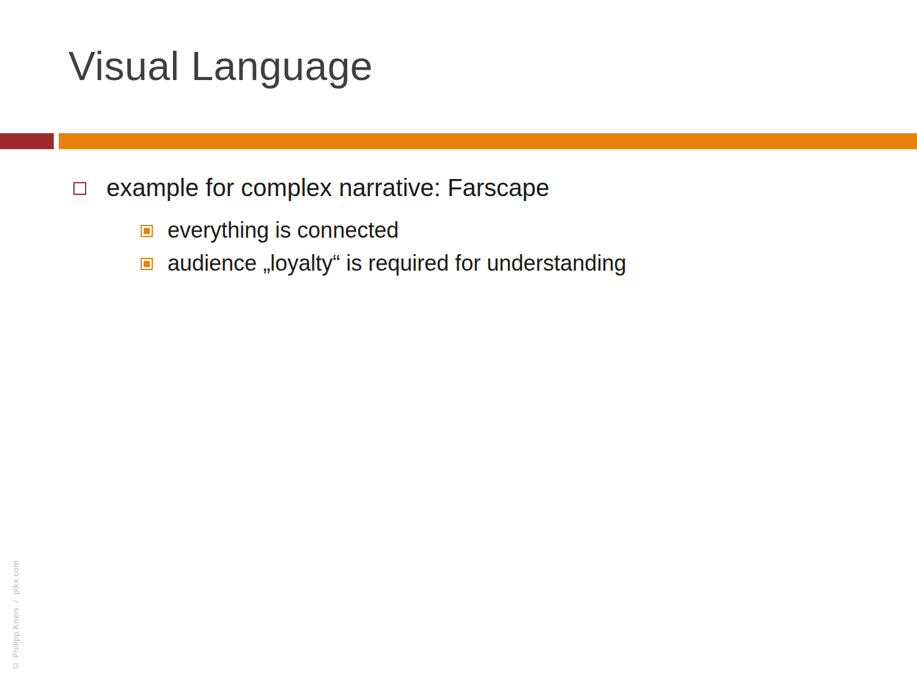Visual Language
example for complex narrative: Farscape
everything is connected
audience „loyalty“ is required for understanding
© Philipp Kneis / plkx.com